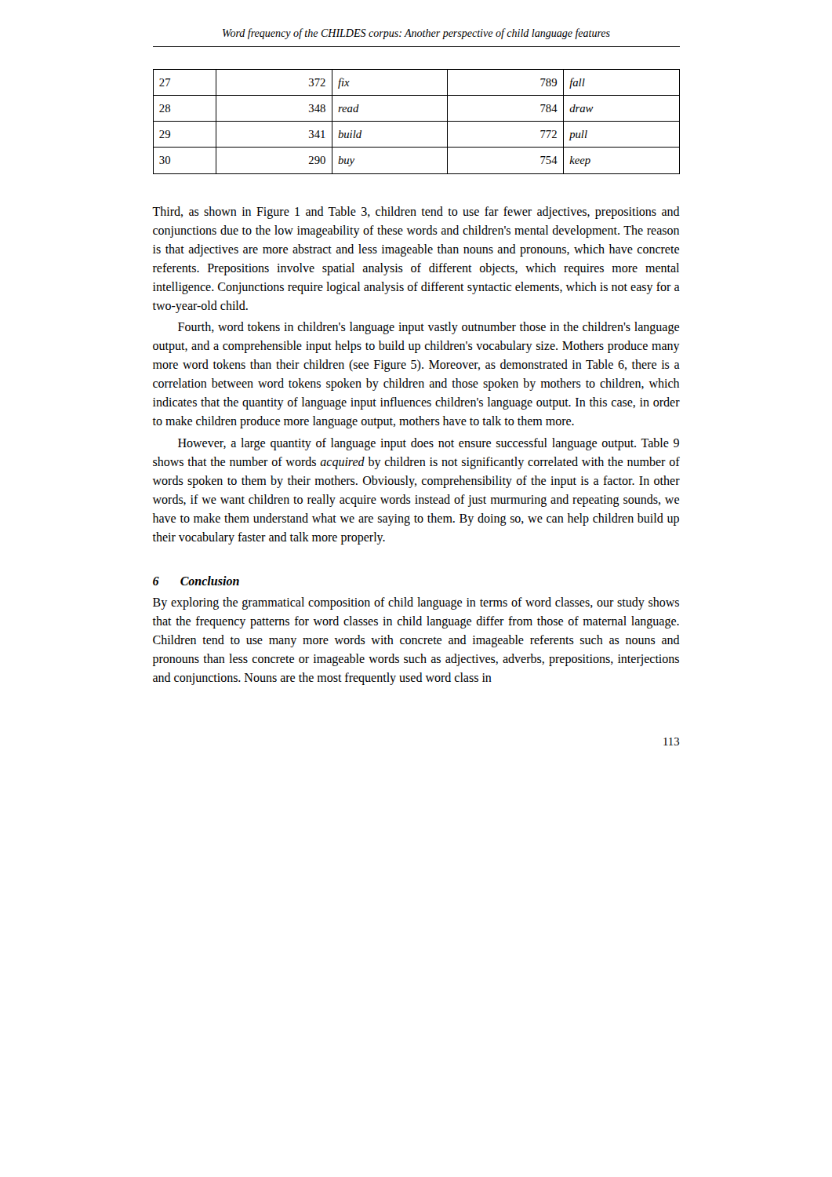Word frequency of the CHILDES corpus: Another perspective of child language features
| 27 | 372 | fix | 789 | fall |
| 28 | 348 | read | 784 | draw |
| 29 | 341 | build | 772 | pull |
| 30 | 290 | buy | 754 | keep |
Third, as shown in Figure 1 and Table 3, children tend to use far fewer adjectives, prepositions and conjunctions due to the low imageability of these words and children's mental development. The reason is that adjectives are more abstract and less imageable than nouns and pronouns, which have concrete referents. Prepositions involve spatial analysis of different objects, which requires more mental intelligence. Conjunctions require logical analysis of different syntactic elements, which is not easy for a two-year-old child.
Fourth, word tokens in children's language input vastly outnumber those in the children's language output, and a comprehensible input helps to build up children's vocabulary size. Mothers produce many more word tokens than their children (see Figure 5). Moreover, as demonstrated in Table 6, there is a correlation between word tokens spoken by children and those spoken by mothers to children, which indicates that the quantity of language input influences children's language output. In this case, in order to make children produce more language output, mothers have to talk to them more.
However, a large quantity of language input does not ensure successful language output. Table 9 shows that the number of words acquired by children is not significantly correlated with the number of words spoken to them by their mothers. Obviously, comprehensibility of the input is a factor. In other words, if we want children to really acquire words instead of just murmuring and repeating sounds, we have to make them understand what we are saying to them. By doing so, we can help children build up their vocabulary faster and talk more properly.
6 Conclusion
By exploring the grammatical composition of child language in terms of word classes, our study shows that the frequency patterns for word classes in child language differ from those of maternal language. Children tend to use many more words with concrete and imageable referents such as nouns and pronouns than less concrete or imageable words such as adjectives, adverbs, prepositions, interjections and conjunctions. Nouns are the most frequently used word class in
113